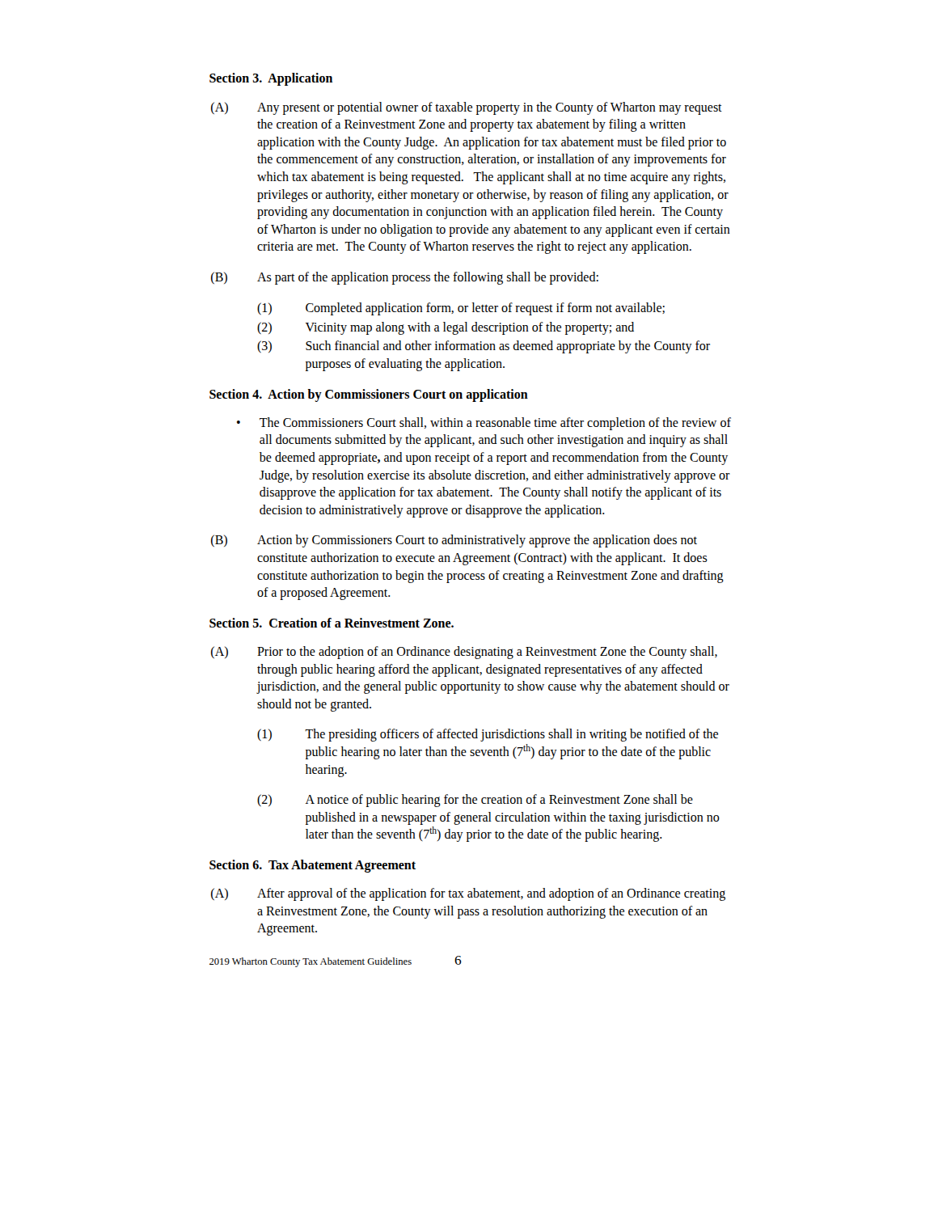Section 3. Application
(A)
Any present or potential owner of taxable property in the County of Wharton may request the creation of a Reinvestment Zone and property tax abatement by filing a written application with the County Judge. An application for tax abatement must be filed prior to the commencement of any construction, alteration, or installation of any improvements for which tax abatement is being requested. The applicant shall at no time acquire any rights, privileges or authority, either monetary or otherwise, by reason of filing any application, or providing any documentation in conjunction with an application filed herein. The County of Wharton is under no obligation to provide any abatement to any applicant even if certain criteria are met. The County of Wharton reserves the right to reject any application.
(B)
As part of the application process the following shall be provided:
(1)
Completed application form, or letter of request if form not available;
(2)
Vicinity map along with a legal description of the property; and
(3)
Such financial and other information as deemed appropriate by the County for purposes of evaluating the application.
Section 4. Action by Commissioners Court on application
•
The Commissioners Court shall, within a reasonable time after completion of the review of all documents submitted by the applicant, and such other investigation and inquiry as shall be deemed appropriate, and upon receipt of a report and recommendation from the County Judge, by resolution exercise its absolute discretion, and either administratively approve or disapprove the application for tax abatement. The County shall notify the applicant of its decision to administratively approve or disapprove the application.
(B)
Action by Commissioners Court to administratively approve the application does not constitute authorization to execute an Agreement (Contract) with the applicant. It does constitute authorization to begin the process of creating a Reinvestment Zone and drafting of a proposed Agreement.
Section 5. Creation of a Reinvestment Zone.
(A)
Prior to the adoption of an Ordinance designating a Reinvestment Zone the County shall, through public hearing afford the applicant, designated representatives of any affected jurisdiction, and the general public opportunity to show cause why the abatement should or should not be granted.
(1)
The presiding officers of affected jurisdictions shall in writing be notified of the public hearing no later than the seventh (7th) day prior to the date of the public hearing.
(2)
A notice of public hearing for the creation of a Reinvestment Zone shall be published in a newspaper of general circulation within the taxing jurisdiction no later than the seventh (7th) day prior to the date of the public hearing.
Section 6. Tax Abatement Agreement
(A)
After approval of the application for tax abatement, and adoption of an Ordinance creating a Reinvestment Zone, the County will pass a resolution authorizing the execution of an Agreement.
2019 Wharton County Tax Abatement Guidelines
6